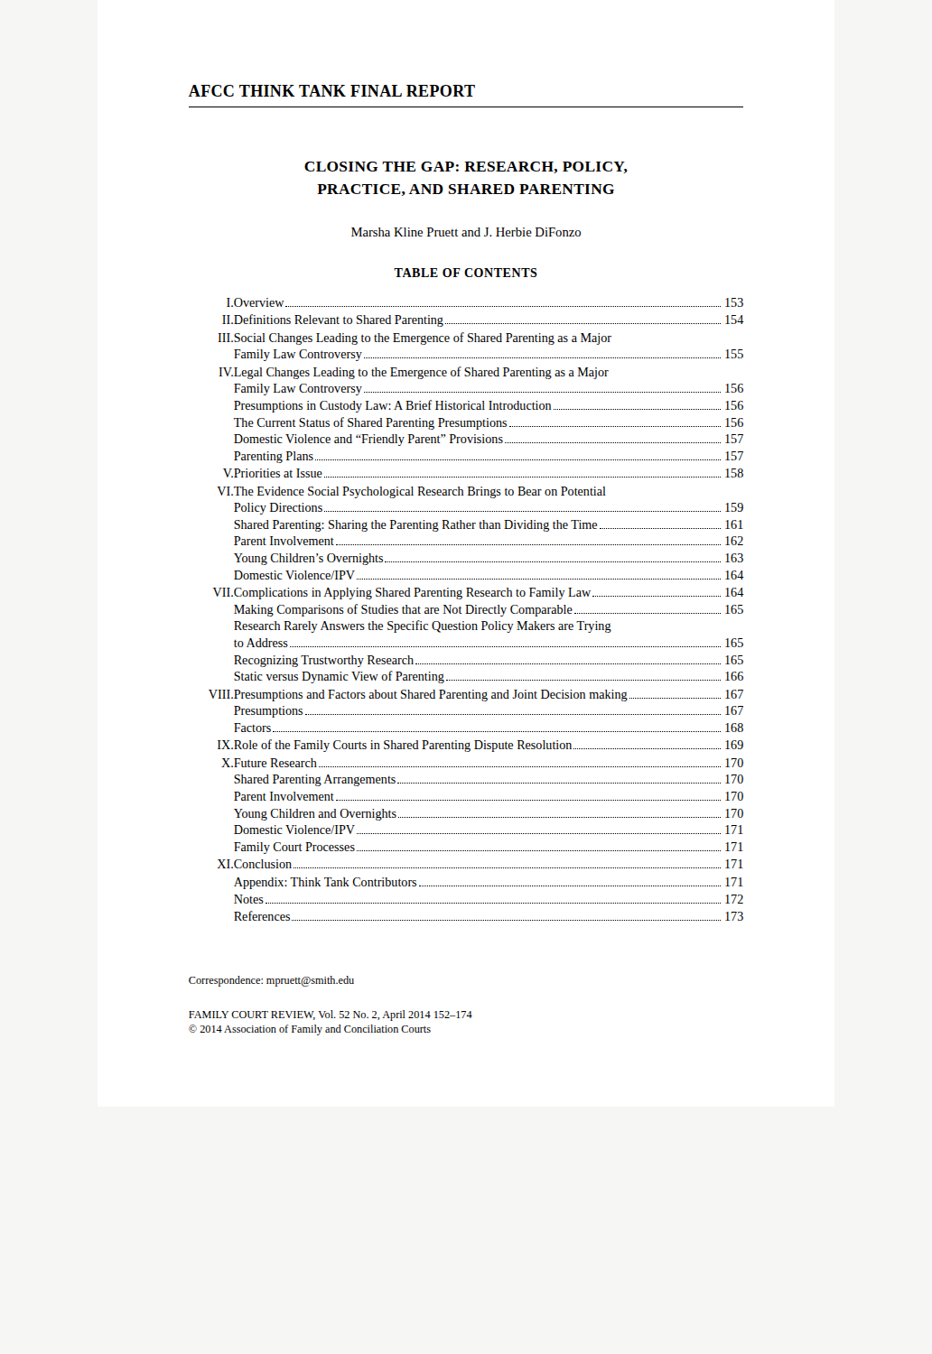AFCC THINK TANK FINAL REPORT
CLOSING THE GAP: RESEARCH, POLICY,
PRACTICE, AND SHARED PARENTING
Marsha Kline Pruett and J. Herbie DiFonzo
TABLE OF CONTENTS
| I. | Overview 153 |
| II. | Definitions Relevant to Shared Parenting 154 |
| III. | Social Changes Leading to the Emergence of Shared Parenting as a Major Family Law Controversy 155 |
| IV. | Legal Changes Leading to the Emergence of Shared Parenting as a Major Family Law Controversy 156 Presumptions in Custody Law: A Brief Historical Introduction 156 The Current Status of Shared Parenting Presumptions 156 Domestic Violence and “Friendly Parent” Provisions 157 Parenting Plans 157 |
| V. | Priorities at Issue 158 |
| VI. | The Evidence Social Psychological Research Brings to Bear on Potential Policy Directions 159 Shared Parenting: Sharing the Parenting Rather than Dividing the Time 161 Parent Involvement 162 Young Children’s Overnights 163 Domestic Violence/IPV 164 |
| VII. | Complications in Applying Shared Parenting Research to Family Law 164 Making Comparisons of Studies that are Not Directly Comparable 165 Research Rarely Answers the Specific Question Policy Makers are Trying to Address 165 Recognizing Trustworthy Research 165 Static versus Dynamic View of Parenting 166 |
| VIII. | Presumptions and Factors about Shared Parenting and Joint Decision making 167 Presumptions 167 Factors 168 |
| IX. | Role of the Family Courts in Shared Parenting Dispute Resolution 169 |
| X. | Future Research 170 Shared Parenting Arrangements 170 Parent Involvement 170 Young Children and Overnights 170 Domestic Violence/IPV 171 Family Court Processes 171 |
| XI. | Conclusion 171 |
| | Appendix: Think Tank Contributors 171 |
| | Notes 172 |
| | References 173 |
Correspondence: mpruett@smith.edu
FAMILY COURT REVIEW, Vol. 52 No. 2, April 2014 152–174
© 2014 Association of Family and Conciliation Courts